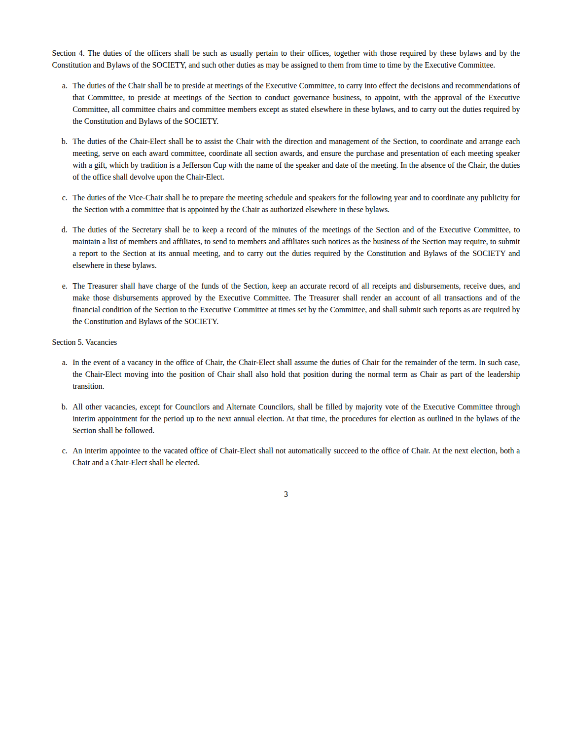Section 4. The duties of the officers shall be such as usually pertain to their offices, together with those required by these bylaws and by the Constitution and Bylaws of the SOCIETY, and such other duties as may be assigned to them from time to time by the Executive Committee.
The duties of the Chair shall be to preside at meetings of the Executive Committee, to carry into effect the decisions and recommendations of that Committee, to preside at meetings of the Section to conduct governance business, to appoint, with the approval of the Executive Committee, all committee chairs and committee members except as stated elsewhere in these bylaws, and to carry out the duties required by the Constitution and Bylaws of the SOCIETY.
The duties of the Chair-Elect shall be to assist the Chair with the direction and management of the Section, to coordinate and arrange each meeting, serve on each award committee, coordinate all section awards, and ensure the purchase and presentation of each meeting speaker with a gift, which by tradition is a Jefferson Cup with the name of the speaker and date of the meeting. In the absence of the Chair, the duties of the office shall devolve upon the Chair-Elect.
The duties of the Vice-Chair shall be to prepare the meeting schedule and speakers for the following year and to coordinate any publicity for the Section with a committee that is appointed by the Chair as authorized elsewhere in these bylaws.
The duties of the Secretary shall be to keep a record of the minutes of the meetings of the Section and of the Executive Committee, to maintain a list of members and affiliates, to send to members and affiliates such notices as the business of the Section may require, to submit a report to the Section at its annual meeting, and to carry out the duties required by the Constitution and Bylaws of the SOCIETY and elsewhere in these bylaws.
The Treasurer shall have charge of the funds of the Section, keep an accurate record of all receipts and disbursements, receive dues, and make those disbursements approved by the Executive Committee. The Treasurer shall render an account of all transactions and of the financial condition of the Section to the Executive Committee at times set by the Committee, and shall submit such reports as are required by the Constitution and Bylaws of the SOCIETY.
Section 5. Vacancies
In the event of a vacancy in the office of Chair, the Chair-Elect shall assume the duties of Chair for the remainder of the term. In such case, the Chair-Elect moving into the position of Chair shall also hold that position during the normal term as Chair as part of the leadership transition.
All other vacancies, except for Councilors and Alternate Councilors, shall be filled by majority vote of the Executive Committee through interim appointment for the period up to the next annual election. At that time, the procedures for election as outlined in the bylaws of the Section shall be followed.
An interim appointee to the vacated office of Chair-Elect shall not automatically succeed to the office of Chair. At the next election, both a Chair and a Chair-Elect shall be elected.
3